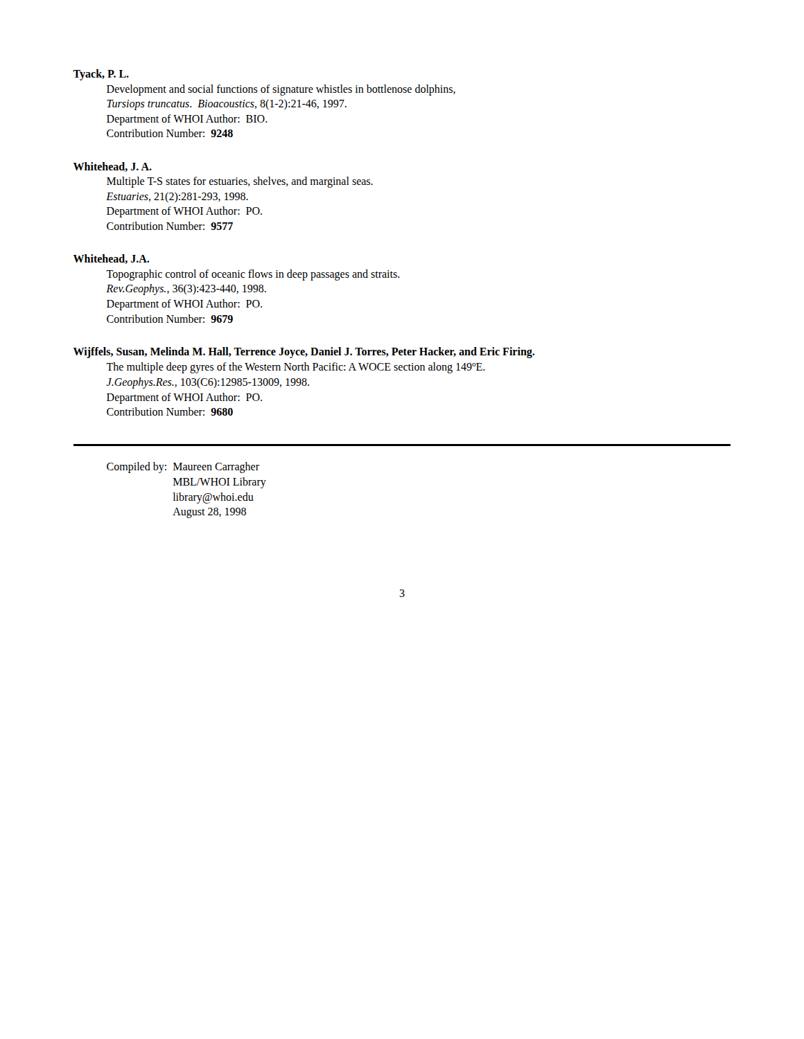Tyack, P. L.
Development and social functions of signature whistles in bottlenose dolphins,
Tursiops truncatus. Bioacoustics, 8(1-2):21-46, 1997.
Department of WHOI Author: BIO.
Contribution Number: 9248
Whitehead, J. A.
Multiple T-S states for estuaries, shelves, and marginal seas.
Estuaries, 21(2):281-293, 1998.
Department of WHOI Author: PO.
Contribution Number: 9577
Whitehead, J.A.
Topographic control of oceanic flows in deep passages and straits.
Rev.Geophys., 36(3):423-440, 1998.
Department of WHOI Author: PO.
Contribution Number: 9679
Wijffels, Susan, Melinda M. Hall, Terrence Joyce, Daniel J. Torres, Peter Hacker, and Eric Firing.
The multiple deep gyres of the Western North Pacific: A WOCE section along 149oE.
J.Geophys.Res., 103(C6):12985-13009, 1998.
Department of WHOI Author: PO.
Contribution Number: 9680
| Compiled by: | Maureen Carragher |
| | MBL/WHOI Library |
| | library@whoi.edu |
| | August 28, 1998 |
3